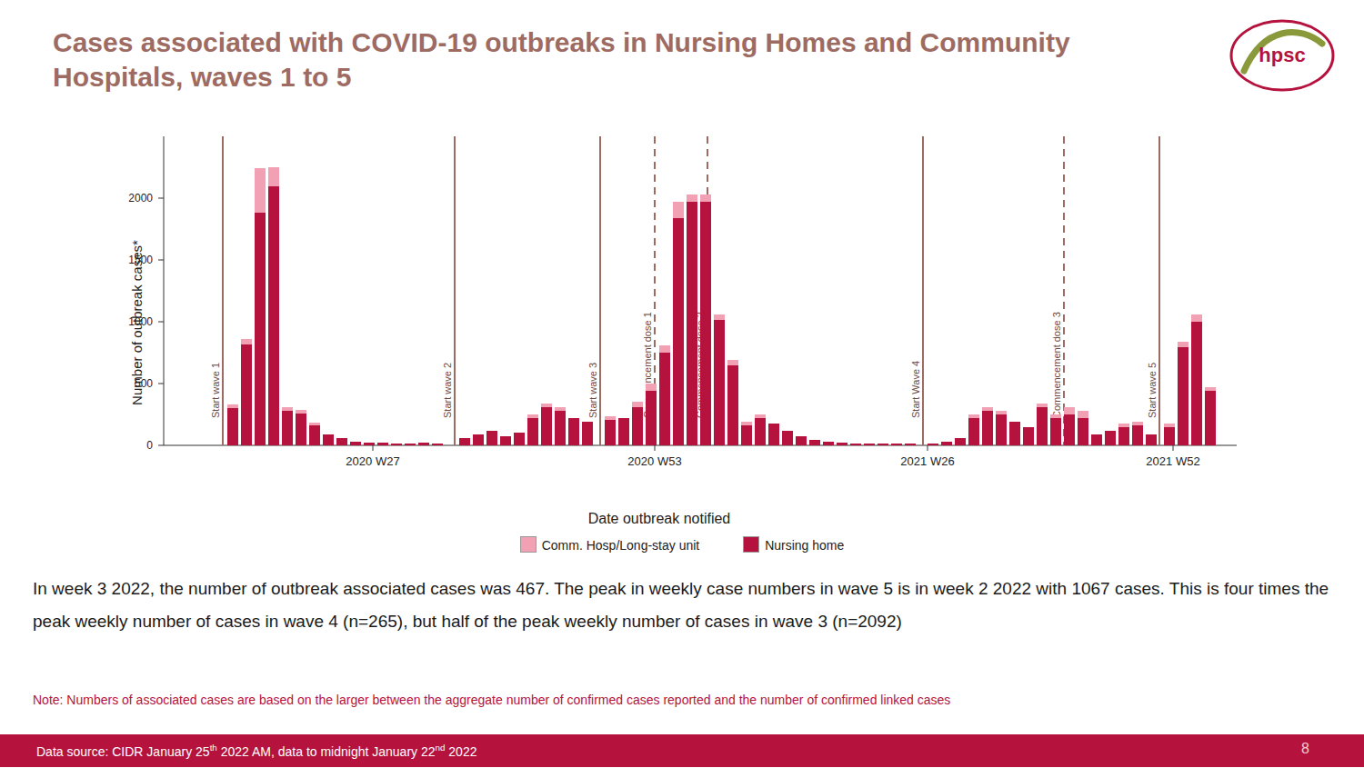Cases associated with COVID-19 outbreaks in Nursing Homes and Community Hospitals, waves 1 to 5
hpsc
Number of outbreak cases*
0 500 1000 1500 2000 2020 W27 2020 W53 2021 W26 2021 W52 Start wave 1 Start wave 2 Start wave 3 Commencement dose 1 Commencement dose 2 Start Wave 4 Commencement dose 3 Start wave 5
Date outbreak notified
Comm. Hosp/Long-stay unit Nursing home
In week 3 2022, the number of outbreak associated cases was 467. The peak in weekly case numbers in wave 5 is in week 2 2022 with 1067 cases. This is four times the peak weekly number of cases in wave 4 (n=265), but half of the peak weekly number of cases in wave 3 (n=2092)
Note: Numbers of associated cases are based on the larger between the aggregate number of confirmed cases reported and the number of confirmed linked cases
Data source: CIDR January 25th 2022 AM, data to midnight January 22nd 2022
8